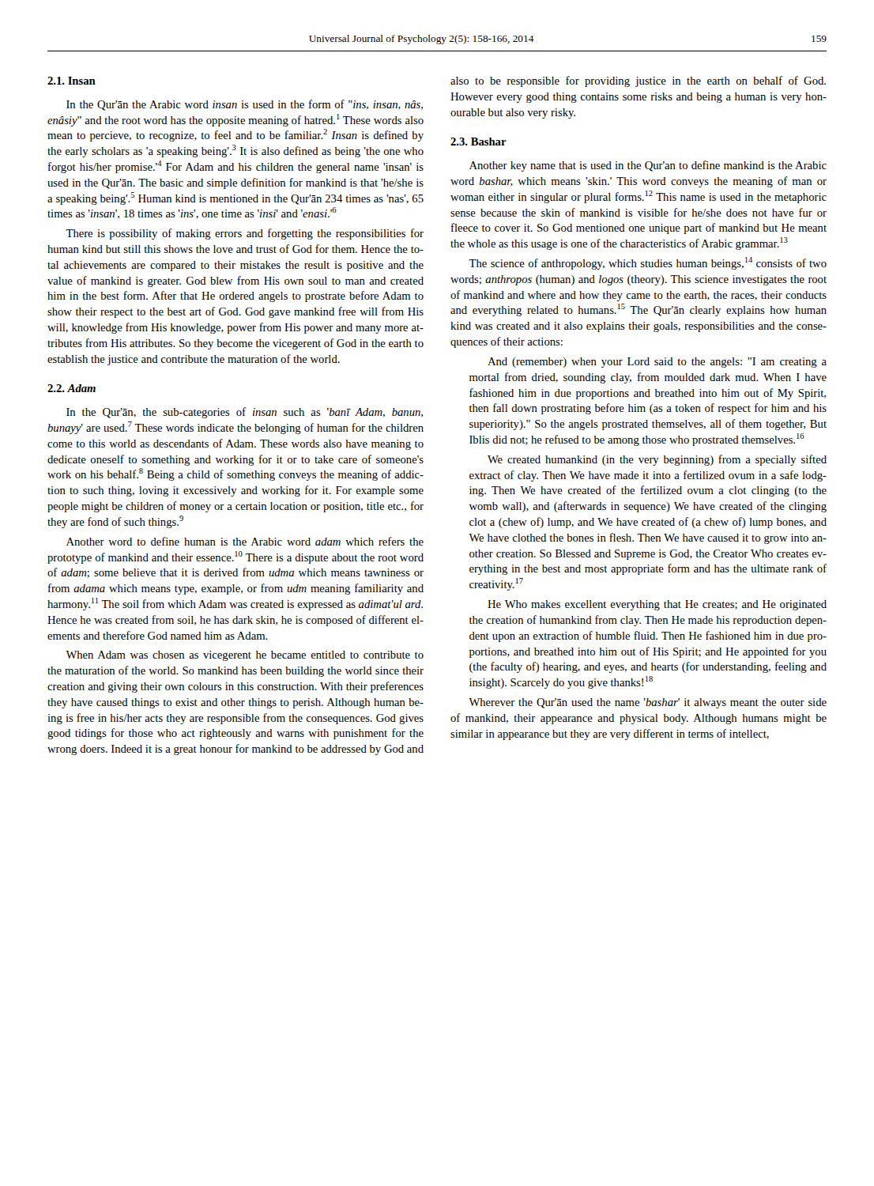Universal Journal of Psychology 2(5): 158-166, 2014
159
2.1. Insan
In the Qur'ān the Arabic word insan is used in the form of "ins, insan, nâs, enâsiy" and the root word has the opposite meaning of hatred.1 These words also mean to percieve, to recognize, to feel and to be familiar.2 Insan is defined by the early scholars as 'a speaking being'.3 It is also defined as being 'the one who forgot his/her promise.'4 For Adam and his children the general name 'insan' is used in the Qur'ān. The basic and simple definition for mankind is that 'he/she is a speaking being'.5 Human kind is mentioned in the Qur'ān 234 times as 'nas', 65 times as 'insan', 18 times as 'ins', one time as 'insi' and 'enasi.'6
There is possibility of making errors and forgetting the responsibilities for human kind but still this shows the love and trust of God for them. Hence the total achievements are compared to their mistakes the result is positive and the value of mankind is greater. God blew from His own soul to man and created him in the best form. After that He ordered angels to prostrate before Adam to show their respect to the best art of God. God gave mankind free will from His will, knowledge from His knowledge, power from His power and many more attributes from His attributes. So they become the vicegerent of God in the earth to establish the justice and contribute the maturation of the world.
2.2. Adam
In the Qur'ān, the sub-categories of insan such as 'banī Adam, banun, bunayy' are used.7 These words indicate the belonging of human for the children come to this world as descendants of Adam. These words also have meaning to dedicate oneself to something and working for it or to take care of someone's work on his behalf.8 Being a child of something conveys the meaning of addiction to such thing, loving it excessively and working for it. For example some people might be children of money or a certain location or position, title etc., for they are fond of such things.9
Another word to define human is the Arabic word adam which refers the prototype of mankind and their essence.10 There is a dispute about the root word of adam; some believe that it is derived from udma which means tawniness or from adama which means type, example, or from udm meaning familiarity and harmony.11 The soil from which Adam was created is expressed as adimat'ul ard. Hence he was created from soil, he has dark skin, he is composed of different elements and therefore God named him as Adam.
When Adam was chosen as vicegerent he became entitled to contribute to the maturation of the world. So mankind has been building the world since their creation and giving their own colours in this construction. With their preferences they have caused things to exist and other things to perish. Although human being is free in his/her acts they are responsible from the consequences. God gives good tidings for those who act righteously and warns with punishment for the wrong doers. Indeed it is a great honour for mankind to be addressed by God and also to be responsible for providing justice in the earth on behalf of God. However every good thing contains some risks and being a human is very honourable but also very risky.
2.3. Bashar
Another key name that is used in the Qur'an to define mankind is the Arabic word bashar, which means 'skin.' This word conveys the meaning of man or woman either in singular or plural forms.12 This name is used in the metaphoric sense because the skin of mankind is visible for he/she does not have fur or fleece to cover it. So God mentioned one unique part of mankind but He meant the whole as this usage is one of the characteristics of Arabic grammar.13
The science of anthropology, which studies human beings,14 consists of two words; anthropos (human) and logos (theory). This science investigates the root of mankind and where and how they came to the earth, the races, their conducts and everything related to humans.15 The Qur'ān clearly explains how human kind was created and it also explains their goals, responsibilities and the consequences of their actions:
And (remember) when your Lord said to the angels: "I am creating a mortal from dried, sounding clay, from moulded dark mud. When I have fashioned him in due proportions and breathed into him out of My Spirit, then fall down prostrating before him (as a token of respect for him and his superiority)." So the angels prostrated themselves, all of them together, But Iblis did not; he refused to be among those who prostrated themselves.16
We created humankind (in the very beginning) from a specially sifted extract of clay. Then We have made it into a fertilized ovum in a safe lodging. Then We have created of the fertilized ovum a clot clinging (to the womb wall), and (afterwards in sequence) We have created of the clinging clot a (chew of) lump, and We have created of (a chew of) lump bones, and We have clothed the bones in flesh. Then We have caused it to grow into another creation. So Blessed and Supreme is God, the Creator Who creates everything in the best and most appropriate form and has the ultimate rank of creativity.17
He Who makes excellent everything that He creates; and He originated the creation of humankind from clay. Then He made his reproduction dependent upon an extraction of humble fluid. Then He fashioned him in due proportions, and breathed into him out of His Spirit; and He appointed for you (the faculty of) hearing, and eyes, and hearts (for understanding, feeling and insight). Scarcely do you give thanks!18
Wherever the Qur'ān used the name 'bashar' it always meant the outer side of mankind, their appearance and physical body. Although humans might be similar in appearance but they are very different in terms of intellect,